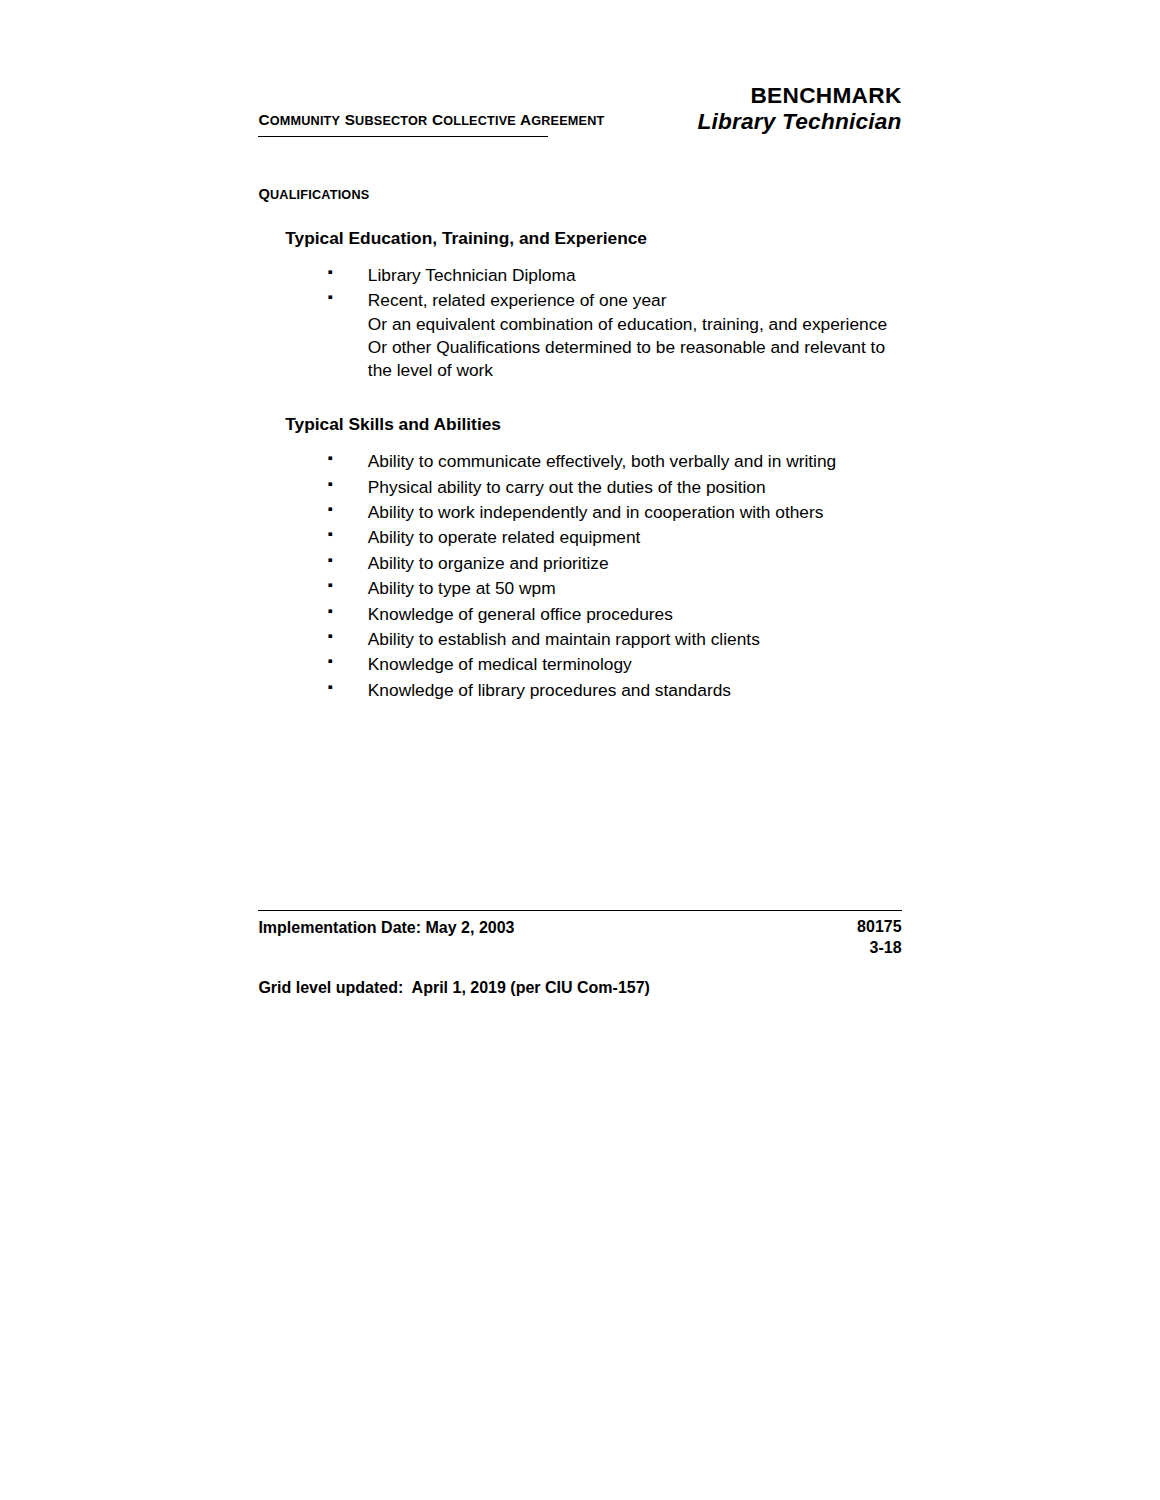COMMUNITY SUBSECTOR COLLECTIVE AGREEMENT
BENCHMARK
Library Technician
QUALIFICATIONS
Typical Education, Training, and Experience
Library Technician Diploma
Recent, related experience of one year Or an equivalent combination of education, training, and experience Or other Qualifications determined to be reasonable and relevant to the level of work
Typical Skills and Abilities
Ability to communicate effectively, both verbally and in writing
Physical ability to carry out the duties of the position
Ability to work independently and in cooperation with others
Ability to operate related equipment
Ability to organize and prioritize
Ability to type at 50 wpm
Knowledge of general office procedures
Ability to establish and maintain rapport with clients
Knowledge of medical terminology
Knowledge of library procedures and standards
Implementation Date: May 2, 2003
80175
3-18
Grid level updated: April 1, 2019 (per CIU Com-157)